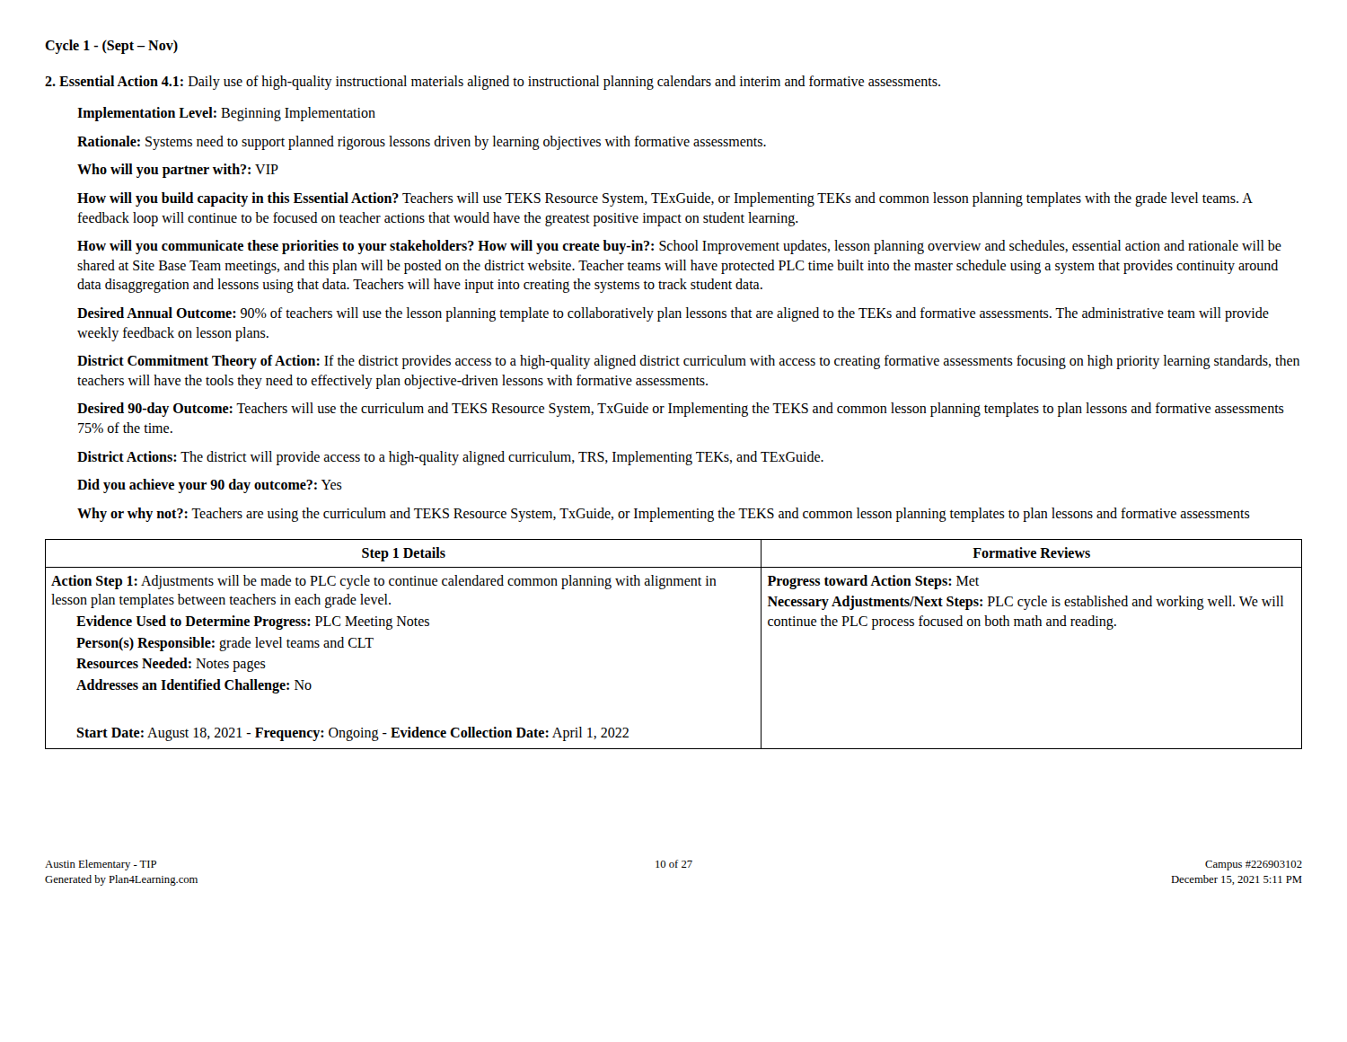Cycle 1 - (Sept – Nov)
2. Essential Action 4.1: Daily use of high-quality instructional materials aligned to instructional planning calendars and interim and formative assessments.
Implementation Level: Beginning Implementation
Rationale: Systems need to support planned rigorous lessons driven by learning objectives with formative assessments.
Who will you partner with?: VIP
How will you build capacity in this Essential Action? Teachers will use TEKS Resource System, TExGuide, or Implementing TEKs and common lesson planning templates with the grade level teams. A feedback loop will continue to be focused on teacher actions that would have the greatest positive impact on student learning.
How will you communicate these priorities to your stakeholders? How will you create buy-in?: School Improvement updates, lesson planning overview and schedules, essential action and rationale will be shared at Site Base Team meetings, and this plan will be posted on the district website. Teacher teams will have protected PLC time built into the master schedule using a system that provides continuity around data disaggregation and lessons using that data. Teachers will have input into creating the systems to track student data.
Desired Annual Outcome: 90% of teachers will use the lesson planning template to collaboratively plan lessons that are aligned to the TEKs and formative assessments. The administrative team will provide weekly feedback on lesson plans.
District Commitment Theory of Action: If the district provides access to a high-quality aligned district curriculum with access to creating formative assessments focusing on high priority learning standards, then teachers will have the tools they need to effectively plan objective-driven lessons with formative assessments.
Desired 90-day Outcome: Teachers will use the curriculum and TEKS Resource System, TxGuide or Implementing the TEKS and common lesson planning templates to plan lessons and formative assessments 75% of the time.
District Actions: The district will provide access to a high-quality aligned curriculum, TRS, Implementing TEKs, and TExGuide.
Did you achieve your 90 day outcome?: Yes
Why or why not?: Teachers are using the curriculum and TEKS Resource System, TxGuide, or Implementing the TEKS and common lesson planning templates to plan lessons and formative assessments
| Step 1 Details | Formative Reviews |
| --- | --- |
| Action Step 1: Adjustments will be made to PLC cycle to continue calendared common planning with alignment in lesson plan templates between teachers in each grade level. Evidence Used to Determine Progress: PLC Meeting Notes Person(s) Responsible: grade level teams and CLT Resources Needed: Notes pages Addresses an Identified Challenge: No Start Date: August 18, 2021 - Frequency: Ongoing - Evidence Collection Date: April 1, 2022 | Progress toward Action Steps: Met Necessary Adjustments/Next Steps: PLC cycle is established and working well. We will continue the PLC process focused on both math and reading. |
| Austin Elementary - TIP Generated by Plan4Learning.com | 10 of 27 | Campus #226903102 December 15, 2021 5:11 PM |